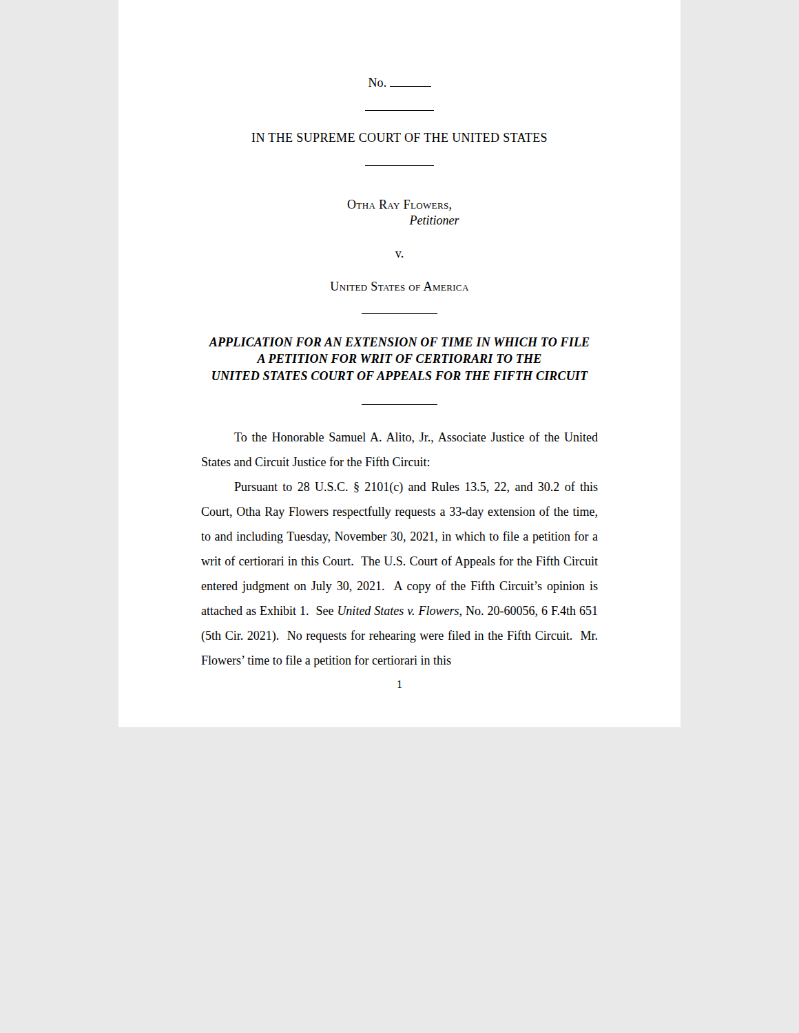No.
IN THE SUPREME COURT OF THE UNITED STATES
Otha Ray Flowers,
Petitioner
v.
United States of America
APPLICATION FOR AN EXTENSION OF TIME IN WHICH TO FILE
A PETITION FOR WRIT OF CERTIORARI TO THE
UNITED STATES COURT OF APPEALS FOR THE FIFTH CIRCUIT
To the Honorable Samuel A. Alito, Jr., Associate Justice of the United States and Circuit Justice for the Fifth Circuit:
Pursuant to 28 U.S.C. § 2101(c) and Rules 13.5, 22, and 30.2 of this Court, Otha Ray Flowers respectfully requests a 33-day extension of the time, to and including Tuesday, November 30, 2021, in which to file a petition for a writ of certiorari in this Court. The U.S. Court of Appeals for the Fifth Circuit entered judgment on July 30, 2021. A copy of the Fifth Circuit’s opinion is attached as Exhibit 1. See United States v. Flowers, No. 20-60056, 6 F.4th 651 (5th Cir. 2021). No requests for rehearing were filed in the Fifth Circuit. Mr. Flowers’ time to file a petition for certiorari in this
1